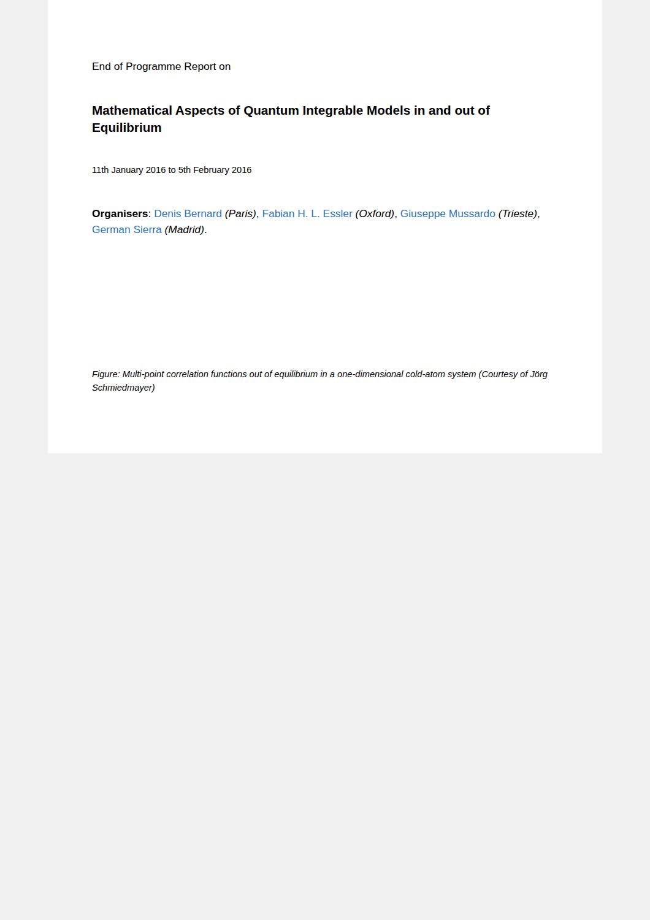End of Programme Report on
Mathematical Aspects of Quantum Integrable Models in and out of Equilibrium
11th January 2016 to 5th February 2016
Organisers: Denis Bernard (Paris), Fabian H. L. Essler (Oxford), Giuseppe Mussardo (Trieste), German Sierra (Madrid).
Figure: Multi-point correlation functions out of equilibrium in a one-dimensional cold-atom system (Courtesy of Jörg Schmiedmayer)